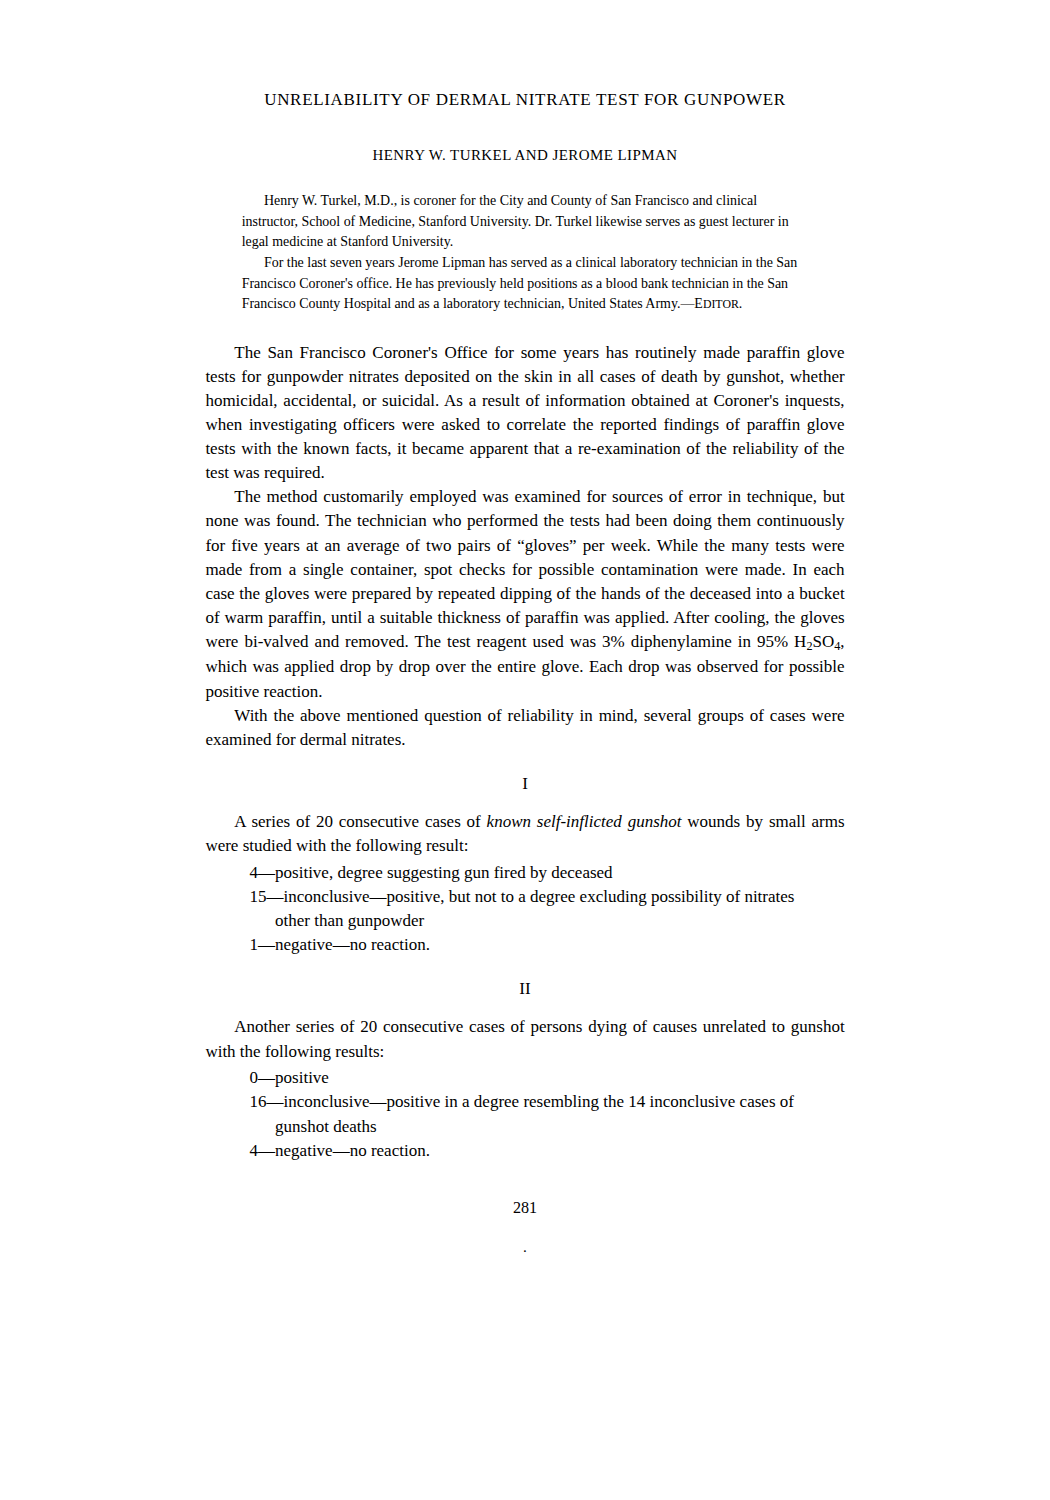UNRELIABILITY OF DERMAL NITRATE TEST FOR GUNPOWER
HENRY W. TURKEL AND JEROME LIPMAN
Henry W. Turkel, M.D., is coroner for the City and County of San Francisco and clinical instructor, School of Medicine, Stanford University. Dr. Turkel likewise serves as guest lecturer in legal medicine at Stanford University.
For the last seven years Jerome Lipman has served as a clinical laboratory technician in the San Francisco Coroner's office. He has previously held positions as a blood bank technician in the San Francisco County Hospital and as a laboratory technician, United States Army.—EDITOR.
The San Francisco Coroner's Office for some years has routinely made paraffin glove tests for gunpowder nitrates deposited on the skin in all cases of death by gunshot, whether homicidal, accidental, or suicidal. As a result of information obtained at Coroner's inquests, when investigating officers were asked to correlate the reported findings of paraffin glove tests with the known facts, it became apparent that a re-examination of the reliability of the test was required.
The method customarily employed was examined for sources of error in technique, but none was found. The technician who performed the tests had been doing them continuously for five years at an average of two pairs of “gloves” per week. While the many tests were made from a single container, spot checks for possible contamination were made. In each case the gloves were prepared by repeated dipping of the hands of the deceased into a bucket of warm paraffin, until a suitable thickness of paraffin was applied. After cooling, the gloves were bi-valved and removed. The test reagent used was 3% diphenylamine in 95% H2SO4, which was applied drop by drop over the entire glove. Each drop was observed for possible positive reaction.
With the above mentioned question of reliability in mind, several groups of cases were examined for dermal nitrates.
I
A series of 20 consecutive cases of known self-inflicted gunshot wounds by small arms were studied with the following result:
4—positive, degree suggesting gun fired by deceased
15—inconclusive—positive, but not to a degree excluding possibility of nitrates other than gunpowder
1—negative—no reaction.
II
Another series of 20 consecutive cases of persons dying of causes unrelated to gunshot with the following results:
0—positive
16—inconclusive—positive in a degree resembling the 14 inconclusive cases of gunshot deaths
4—negative—no reaction.
281
.